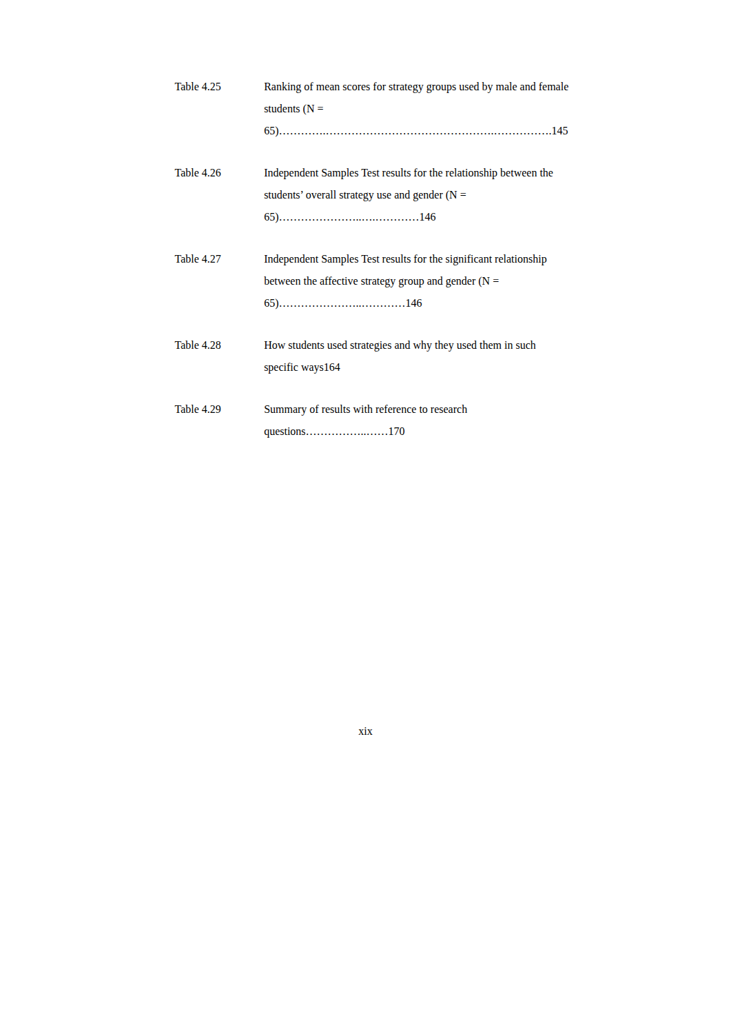| Table 4.25 | Ranking of mean scores for strategy groups used by male and female students (N = 65)………….……………………………………….…………….145 |
| Table 4.26 | Independent Samples Test results for the relationship between the students’ overall strategy use and gender (N = 65)…………………..….…………146 |
| Table 4.27 | Independent Samples Test results for the significant relationship between the affective strategy group and gender (N = 65)…………………..…………146 |
| Table 4.28 | How students used strategies and why they used them in such specific ways164 |
| Table 4.29 | Summary of results with reference to research questions……………..……170 |
xix